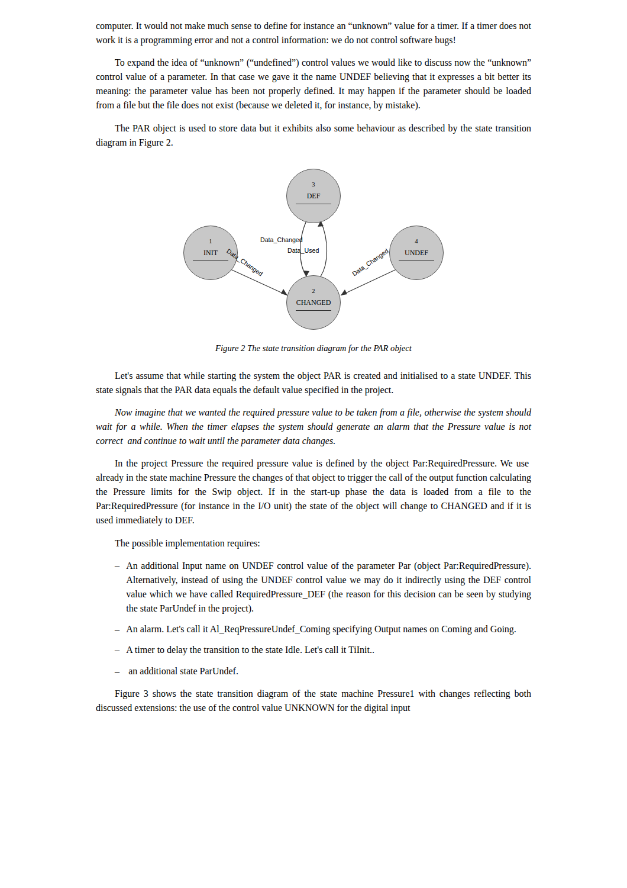computer. It would not make much sense to define for instance an “unknown” value for a timer. If a timer does not work it is a programming error and not a control information: we do not control software bugs!
To expand the idea of “unknown” (“undefined”) control values we would like to discuss now the “unknown” control value of a parameter. In that case we gave it the name UNDEF believing that it expresses a bit better its meaning: the parameter value has been not properly defined. It may happen if the parameter should be loaded from a file but the file does not exist (because we deleted it, for instance, by mistake).
The PAR object is used to store data but it exhibits also some behaviour as described by the state transition diagram in Figure 2.
3 DEF
1 INIT
4 UNDEF
2 CHANGED
Data_Changed Data_Used Data_Changed Data_Changed
Figure 2 The state transition diagram for the PAR object
Let's assume that while starting the system the object PAR is created and initialised to a state UNDEF. This state signals that the PAR data equals the default value specified in the project.
Now imagine that we wanted the required pressure value to be taken from a file, otherwise the system should wait for a while. When the timer elapses the system should generate an alarm that the Pressure value is not correct and continue to wait until the parameter data changes.
In the project Pressure the required pressure value is defined by the object Par:RequiredPressure. We use already in the state machine Pressure the changes of that object to trigger the call of the output function calculating the Pressure limits for the Swip object. If in the start-up phase the data is loaded from a file to the Par:RequiredPressure (for instance in the I/O unit) the state of the object will change to CHANGED and if it is used immediately to DEF.
The possible implementation requires:
An additional Input name on UNDEF control value of the parameter Par (object Par:RequiredPressure). Alternatively, instead of using the UNDEF control value we may do it indirectly using the DEF control value which we have called RequiredPressure_DEF (the reason for this decision can be seen by studying the state ParUndef in the project).
An alarm. Let's call it Al_ReqPressureUndef_Coming specifying Output names on Coming and Going.
A timer to delay the transition to the state Idle. Let's call it TiInit..
an additional state ParUndef.
Figure 3 shows the state transition diagram of the state machine Pressure1 with changes reflecting both discussed extensions: the use of the control value UNKNOWN for the digital input